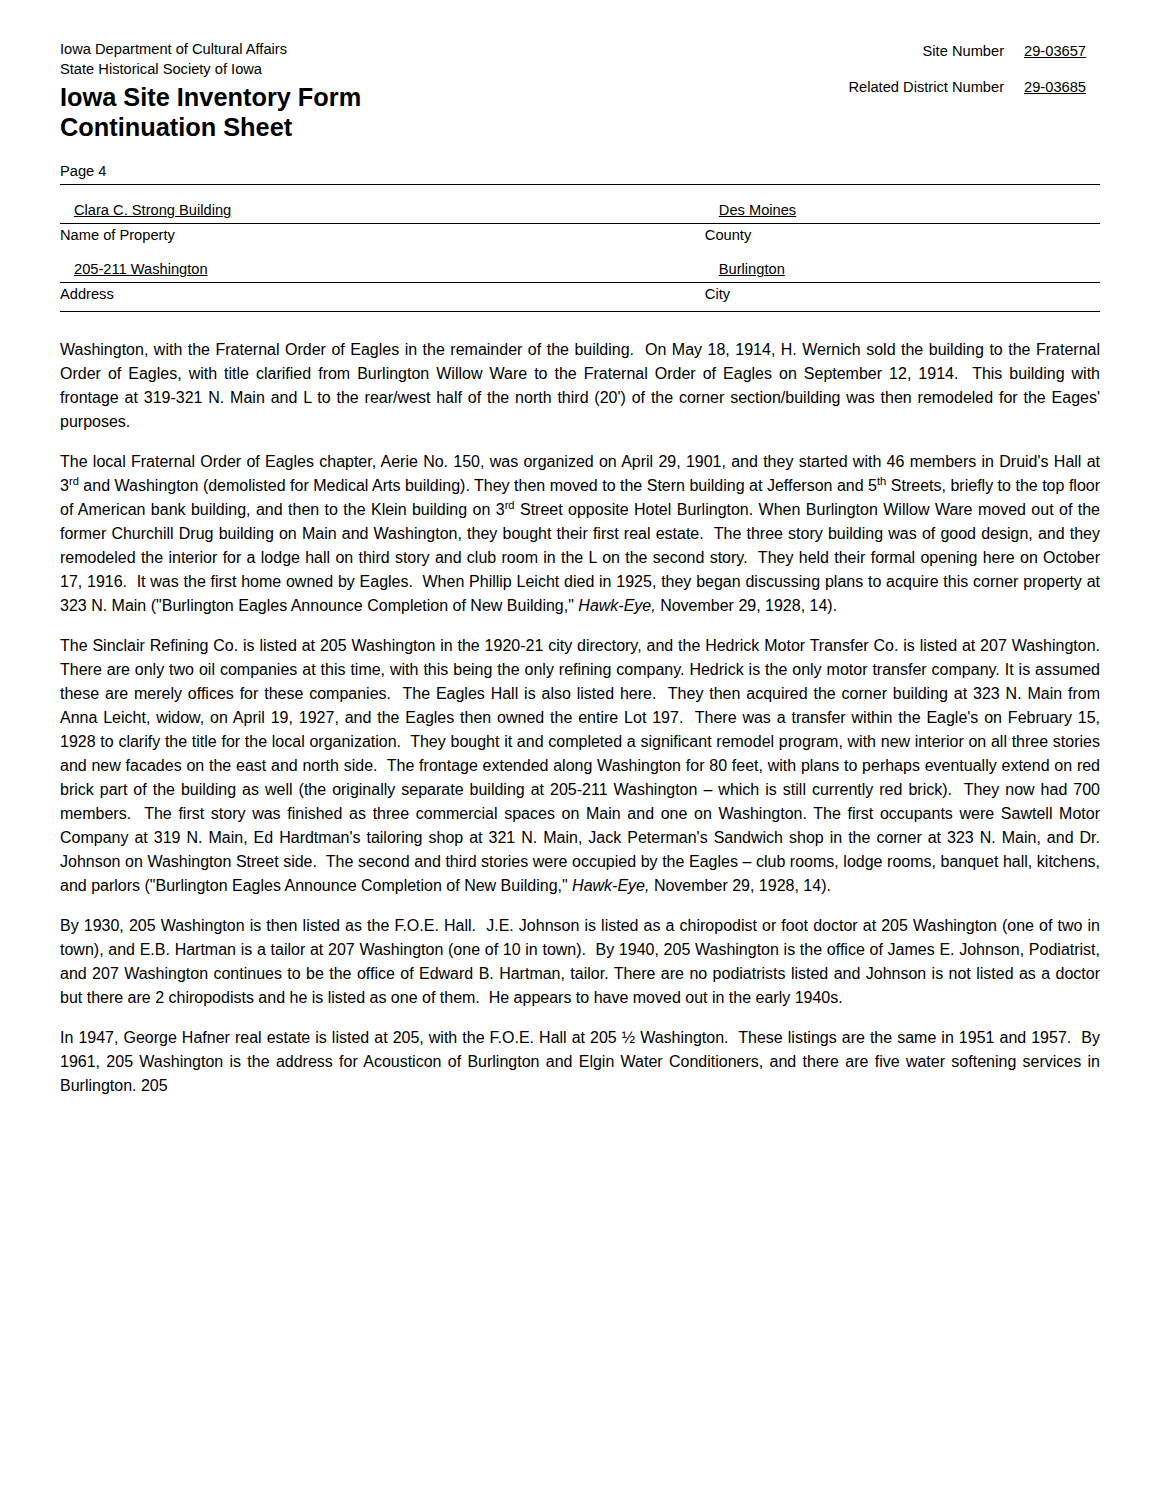| Iowa Department of Cultural Affairs State Historical Society of Iowa Iowa Site Inventory Form Continuation Sheet | Site Number 29-03657 Related District Number 29-03685 |
Page 4
| Clara C. Strong Building | Des Moines |
| Name of Property | County |
| 205-211 Washington | Burlington |
| Address | City |
Washington, with the Fraternal Order of Eagles in the remainder of the building. On May 18, 1914, H. Wernich sold the building to the Fraternal Order of Eagles, with title clarified from Burlington Willow Ware to the Fraternal Order of Eagles on September 12, 1914. This building with frontage at 319-321 N. Main and L to the rear/west half of the north third (20') of the corner section/building was then remodeled for the Eages' purposes.
The local Fraternal Order of Eagles chapter, Aerie No. 150, was organized on April 29, 1901, and they started with 46 members in Druid's Hall at 3rd and Washington (demolisted for Medical Arts building). They then moved to the Stern building at Jefferson and 5th Streets, briefly to the top floor of American bank building, and then to the Klein building on 3rd Street opposite Hotel Burlington. When Burlington Willow Ware moved out of the former Churchill Drug building on Main and Washington, they bought their first real estate. The three story building was of good design, and they remodeled the interior for a lodge hall on third story and club room in the L on the second story. They held their formal opening here on October 17, 1916. It was the first home owned by Eagles. When Phillip Leicht died in 1925, they began discussing plans to acquire this corner property at 323 N. Main ("Burlington Eagles Announce Completion of New Building," Hawk-Eye, November 29, 1928, 14).
The Sinclair Refining Co. is listed at 205 Washington in the 1920-21 city directory, and the Hedrick Motor Transfer Co. is listed at 207 Washington. There are only two oil companies at this time, with this being the only refining company. Hedrick is the only motor transfer company. It is assumed these are merely offices for these companies. The Eagles Hall is also listed here. They then acquired the corner building at 323 N. Main from Anna Leicht, widow, on April 19, 1927, and the Eagles then owned the entire Lot 197. There was a transfer within the Eagle's on February 15, 1928 to clarify the title for the local organization. They bought it and completed a significant remodel program, with new interior on all three stories and new facades on the east and north side. The frontage extended along Washington for 80 feet, with plans to perhaps eventually extend on red brick part of the building as well (the originally separate building at 205-211 Washington – which is still currently red brick). They now had 700 members. The first story was finished as three commercial spaces on Main and one on Washington. The first occupants were Sawtell Motor Company at 319 N. Main, Ed Hardtman's tailoring shop at 321 N. Main, Jack Peterman's Sandwich shop in the corner at 323 N. Main, and Dr. Johnson on Washington Street side. The second and third stories were occupied by the Eagles – club rooms, lodge rooms, banquet hall, kitchens, and parlors ("Burlington Eagles Announce Completion of New Building," Hawk-Eye, November 29, 1928, 14).
By 1930, 205 Washington is then listed as the F.O.E. Hall. J.E. Johnson is listed as a chiropodist or foot doctor at 205 Washington (one of two in town), and E.B. Hartman is a tailor at 207 Washington (one of 10 in town). By 1940, 205 Washington is the office of James E. Johnson, Podiatrist, and 207 Washington continues to be the office of Edward B. Hartman, tailor. There are no podiatrists listed and Johnson is not listed as a doctor but there are 2 chiropodists and he is listed as one of them. He appears to have moved out in the early 1940s.
In 1947, George Hafner real estate is listed at 205, with the F.O.E. Hall at 205 ½ Washington. These listings are the same in 1951 and 1957. By 1961, 205 Washington is the address for Acousticon of Burlington and Elgin Water Conditioners, and there are five water softening services in Burlington. 205